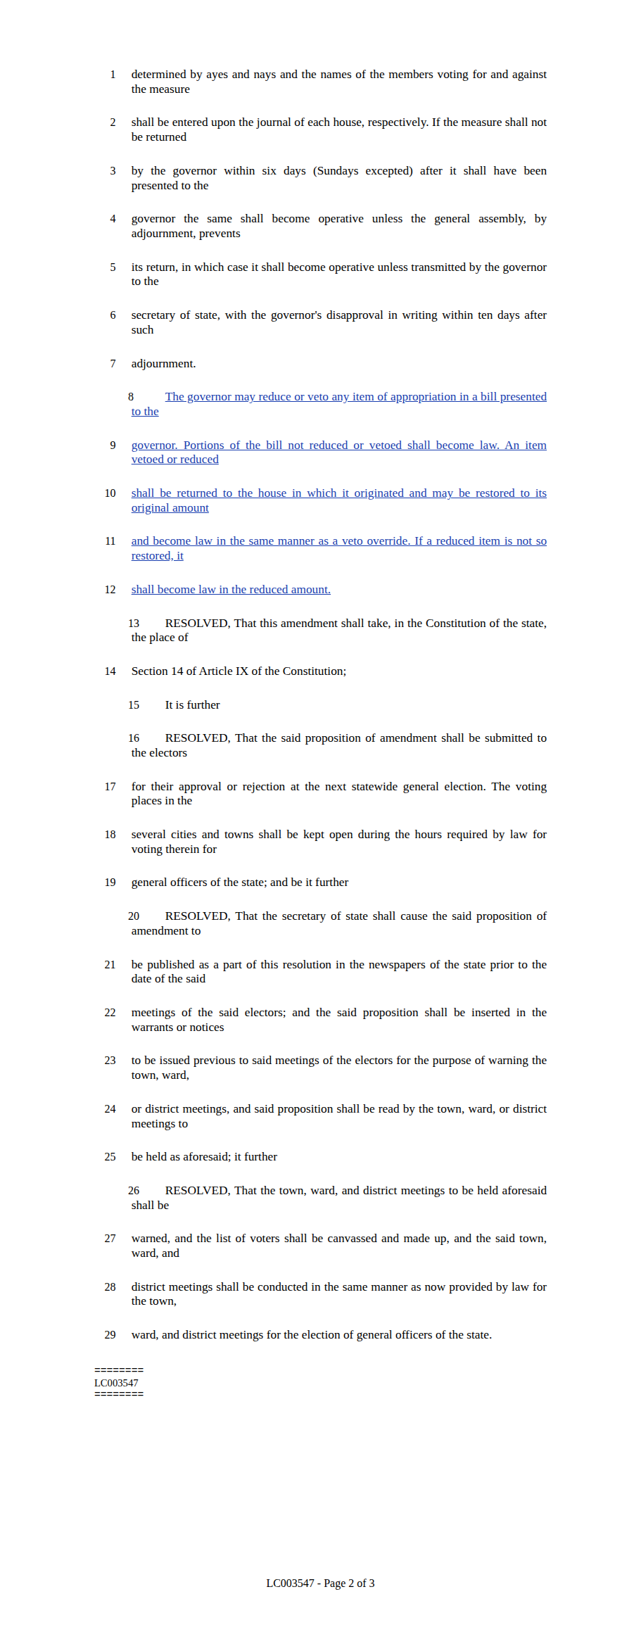determined by ayes and nays and the names of the members voting for and against the measure
shall be entered upon the journal of each house, respectively. If the measure shall not be returned
by the governor within six days (Sundays excepted) after it shall have been presented to the
governor the same shall become operative unless the general assembly, by adjournment, prevents
its return, in which case it shall become operative unless transmitted by the governor to the
secretary of state, with the governor's disapproval in writing within ten days after such
adjournment.
The governor may reduce or veto any item of appropriation in a bill presented to the
governor. Portions of the bill not reduced or vetoed shall become law. An item vetoed or reduced
shall be returned to the house in which it originated and may be restored to its original amount
and become law in the same manner as a veto override. If a reduced item is not so restored, it
shall become law in the reduced amount.
RESOLVED, That this amendment shall take, in the Constitution of the state, the place of
Section 14 of Article IX of the Constitution;
It is further
RESOLVED, That the said proposition of amendment shall be submitted to the electors
for their approval or rejection at the next statewide general election. The voting places in the
several cities and towns shall be kept open during the hours required by law for voting therein for
general officers of the state; and be it further
RESOLVED, That the secretary of state shall cause the said proposition of amendment to
be published as a part of this resolution in the newspapers of the state prior to the date of the said
meetings of the said electors; and the said proposition shall be inserted in the warrants or notices
to be issued previous to said meetings of the electors for the purpose of warning the town, ward,
or district meetings, and said proposition shall be read by the town, ward, or district meetings to
be held as aforesaid; it further
RESOLVED, That the town, ward, and district meetings to be held aforesaid shall be
warned, and the list of voters shall be canvassed and made up, and the said town, ward, and
district meetings shall be conducted in the same manner as now provided by law for the town,
ward, and district meetings for the election of general officers of the state.
========
LC003547
========
LC003547 - Page 2 of 3